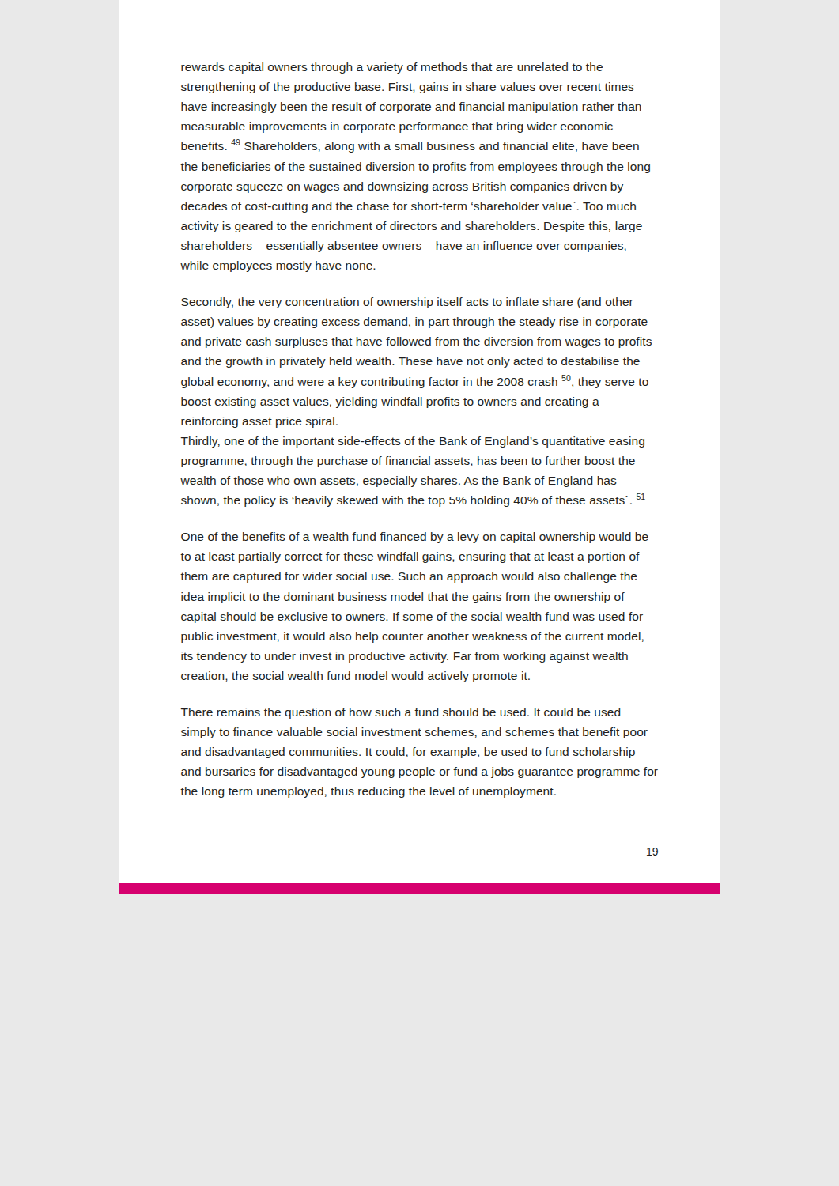rewards capital owners through a variety of methods that are unrelated to the strengthening of the productive base. First, gains in share values over recent times have increasingly been the result of corporate and financial manipulation rather than measurable improvements in corporate performance that bring wider economic benefits. 49 Shareholders, along with a small business and financial elite, have been the beneficiaries of the sustained diversion to profits from employees through the long corporate squeeze on wages and downsizing across British companies driven by decades of cost-cutting and the chase for short-term ‘shareholder value`. Too much activity is geared to the enrichment of directors and shareholders. Despite this, large shareholders – essentially absentee owners – have an influence over companies, while employees mostly have none.
Secondly, the very concentration of ownership itself acts to inflate share (and other asset) values by creating excess demand, in part through the steady rise in corporate and private cash surpluses that have followed from the diversion from wages to profits and the growth in privately held wealth. These have not only acted to destabilise the global economy, and were a key contributing factor in the 2008 crash 50, they serve to boost existing asset values, yielding windfall profits to owners and creating a reinforcing asset price spiral.
Thirdly, one of the important side-effects of the Bank of England’s quantitative easing programme, through the purchase of financial assets, has been to further boost the wealth of those who own assets, especially shares. As the Bank of England has shown, the policy is ‘heavily skewed with the top 5% holding 40% of these assets`. 51
One of the benefits of a wealth fund financed by a levy on capital ownership would be to at least partially correct for these windfall gains, ensuring that at least a portion of them are captured for wider social use. Such an approach would also challenge the idea implicit to the dominant business model that the gains from the ownership of capital should be exclusive to owners. If some of the social wealth fund was used for public investment, it would also help counter another weakness of the current model, its tendency to under invest in productive activity. Far from working against wealth creation, the social wealth fund model would actively promote it.
There remains the question of how such a fund should be used. It could be used simply to finance valuable social investment schemes, and schemes that benefit poor and disadvantaged communities. It could, for example, be used to fund scholarship and bursaries for disadvantaged young people or fund a jobs guarantee programme for the long term unemployed, thus reducing the level of unemployment.
19